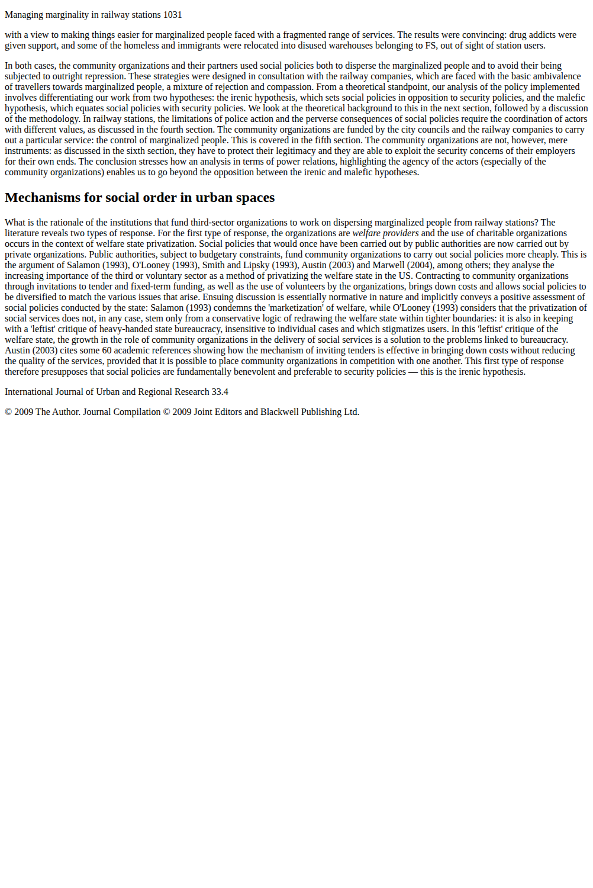Managing marginality in railway stations 1031
with a view to making things easier for marginalized people faced with a fragmented range of services. The results were convincing: drug addicts were given support, and some of the homeless and immigrants were relocated into disused warehouses belonging to FS, out of sight of station users.
In both cases, the community organizations and their partners used social policies both to disperse the marginalized people and to avoid their being subjected to outright repression. These strategies were designed in consultation with the railway companies, which are faced with the basic ambivalence of travellers towards marginalized people, a mixture of rejection and compassion. From a theoretical standpoint, our analysis of the policy implemented involves differentiating our work from two hypotheses: the irenic hypothesis, which sets social policies in opposition to security policies, and the malefic hypothesis, which equates social policies with security policies. We look at the theoretical background to this in the next section, followed by a discussion of the methodology. In railway stations, the limitations of police action and the perverse consequences of social policies require the coordination of actors with different values, as discussed in the fourth section. The community organizations are funded by the city councils and the railway companies to carry out a particular service: the control of marginalized people. This is covered in the fifth section. The community organizations are not, however, mere instruments: as discussed in the sixth section, they have to protect their legitimacy and they are able to exploit the security concerns of their employers for their own ends. The conclusion stresses how an analysis in terms of power relations, highlighting the agency of the actors (especially of the community organizations) enables us to go beyond the opposition between the irenic and malefic hypotheses.
Mechanisms for social order in urban spaces
What is the rationale of the institutions that fund third-sector organizations to work on dispersing marginalized people from railway stations? The literature reveals two types of response. For the first type of response, the organizations are welfare providers and the use of charitable organizations occurs in the context of welfare state privatization. Social policies that would once have been carried out by public authorities are now carried out by private organizations. Public authorities, subject to budgetary constraints, fund community organizations to carry out social policies more cheaply. This is the argument of Salamon (1993), O'Looney (1993), Smith and Lipsky (1993), Austin (2003) and Marwell (2004), among others; they analyse the increasing importance of the third or voluntary sector as a method of privatizing the welfare state in the US. Contracting to community organizations through invitations to tender and fixed-term funding, as well as the use of volunteers by the organizations, brings down costs and allows social policies to be diversified to match the various issues that arise. Ensuing discussion is essentially normative in nature and implicitly conveys a positive assessment of social policies conducted by the state: Salamon (1993) condemns the 'marketization' of welfare, while O'Looney (1993) considers that the privatization of social services does not, in any case, stem only from a conservative logic of redrawing the welfare state within tighter boundaries: it is also in keeping with a 'leftist' critique of heavy-handed state bureaucracy, insensitive to individual cases and which stigmatizes users. In this 'leftist' critique of the welfare state, the growth in the role of community organizations in the delivery of social services is a solution to the problems linked to bureaucracy. Austin (2003) cites some 60 academic references showing how the mechanism of inviting tenders is effective in bringing down costs without reducing the quality of the services, provided that it is possible to place community organizations in competition with one another. This first type of response therefore presupposes that social policies are fundamentally benevolent and preferable to security policies — this is the irenic hypothesis.
International Journal of Urban and Regional Research 33.4
© 2009 The Author. Journal Compilation © 2009 Joint Editors and Blackwell Publishing Ltd.